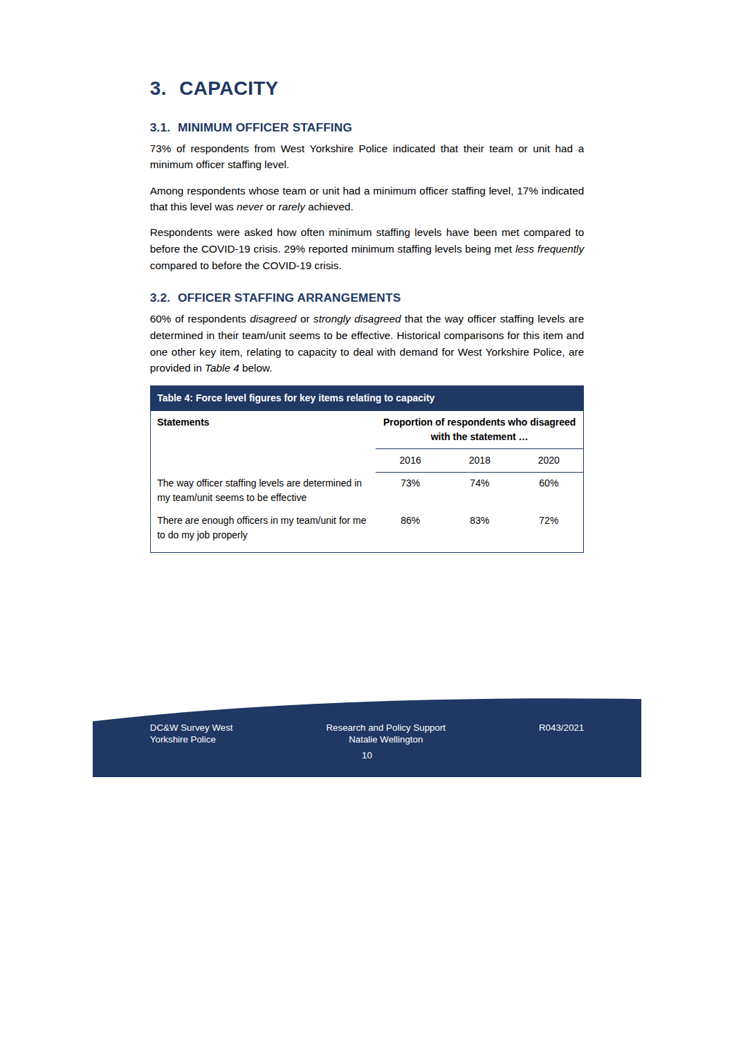3. CAPACITY
3.1. MINIMUM OFFICER STAFFING
73% of respondents from West Yorkshire Police indicated that their team or unit had a minimum officer staffing level.
Among respondents whose team or unit had a minimum officer staffing level, 17% indicated that this level was never or rarely achieved.
Respondents were asked how often minimum staffing levels have been met compared to before the COVID-19 crisis. 29% reported minimum staffing levels being met less frequently compared to before the COVID-19 crisis.
3.2. OFFICER STAFFING ARRANGEMENTS
60% of respondents disagreed or strongly disagreed that the way officer staffing levels are determined in their team/unit seems to be effective. Historical comparisons for this item and one other key item, relating to capacity to deal with demand for West Yorkshire Police, are provided in Table 4 below.
Table 4 : Force level figures for key items relating to capacity
| Statements | Proportion of respondents who disagreed with the statement … |
| --- | --- |
| 2016 | 2018 | 2020 |
| The way officer staffing levels are determined in my team/unit seems to be effective | 73% | 74% | 60% |
| There are enough officers in my team/unit for me to do my job properly | 86% | 83% | 72% |
DC&W Survey West
Yorkshire Police
Research and Policy Support
Natalie Wellington
R043/2021
10